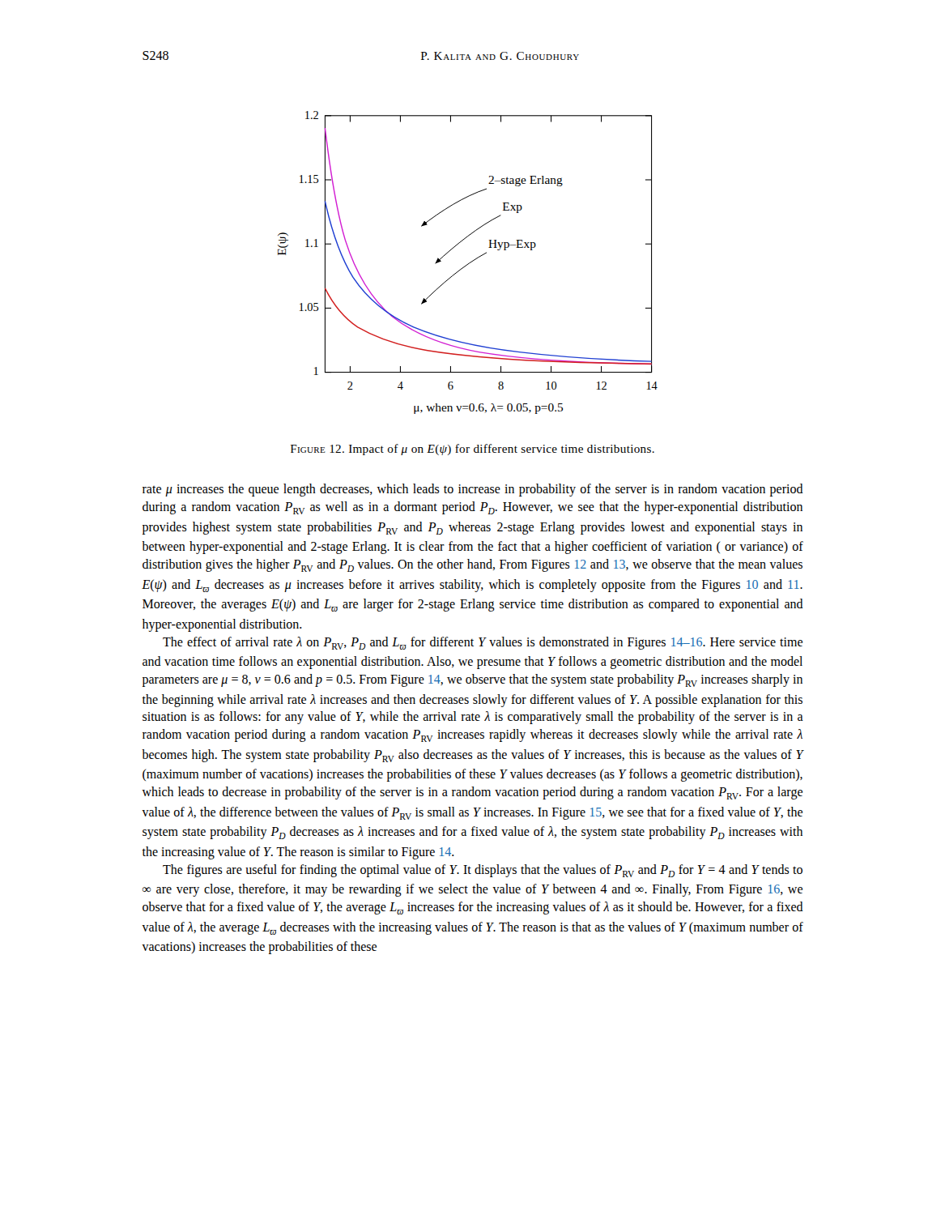S248 P. Kalita and G. Choudhury
Plot of E(psi) versus mu for three service time distributions Three monotonically decreasing curves of E(psi) against mu from 1 to 14, labelled 2-stage Erlang, Exp and Hyp-Exp, all approaching 1 as mu increases. Parameters: nu = 0.6, lambda = 0.05, p = 0.5. 1 1.05 1.1 1.15 1.2 2 4 6 8 10 12 14 E(ψ) μ, when ν=0.6, λ= 0.05, p=0.5 2–stage Erlang Exp Hyp–Exp
Figure 12. Impact of μ on E(ψ) for different service time distributions.
rate μ increases the queue length decreases, which leads to increase in probability of the server is in random vacation period during a random vacation PRV as well as in a dormant period PD. However, we see that the hyper-exponential distribution provides highest system state probabilities PRV and PD whereas 2-stage Erlang provides lowest and exponential stays in between hyper-exponential and 2-stage Erlang. It is clear from the fact that a higher coefficient of variation ( or variance) of distribution gives the higher PRV and PD values. On the other hand, From Figures 12 and 13, we observe that the mean values E(ψ) and Lϖ decreases as μ increases before it arrives stability, which is completely opposite from the Figures 10 and 11. Moreover, the averages E(ψ) and Lϖ are larger for 2-stage Erlang service time distribution as compared to exponential and hyper-exponential distribution.
The effect of arrival rate λ on PRV, PD and Lϖ for different Y values is demonstrated in Figures 14–16. Here service time and vacation time follows an exponential distribution. Also, we presume that Y follows a geometric distribution and the model parameters are μ = 8, ν = 0.6 and p = 0.5. From Figure 14, we observe that the system state probability PRV increases sharply in the beginning while arrival rate λ increases and then decreases slowly for different values of Y. A possible explanation for this situation is as follows: for any value of Y, while the arrival rate λ is comparatively small the probability of the server is in a random vacation period during a random vacation PRV increases rapidly whereas it decreases slowly while the arrival rate λ becomes high. The system state probability PRV also decreases as the values of Y increases, this is because as the values of Y (maximum number of vacations) increases the probabilities of these Y values decreases (as Y follows a geometric distribution), which leads to decrease in probability of the server is in a random vacation period during a random vacation PRV. For a large value of λ, the difference between the values of PRV is small as Y increases. In Figure 15, we see that for a fixed value of Y, the system state probability PD decreases as λ increases and for a fixed value of λ, the system state probability PD increases with the increasing value of Y. The reason is similar to Figure 14.
The figures are useful for finding the optimal value of Y. It displays that the values of PRV and PD for Y = 4 and Y tends to ∞ are very close, therefore, it may be rewarding if we select the value of Y between 4 and ∞. Finally, From Figure 16, we observe that for a fixed value of Y, the average Lϖ increases for the increasing values of λ as it should be. However, for a fixed value of λ, the average Lϖ decreases with the increasing values of Y. The reason is that as the values of Y (maximum number of vacations) increases the probabilities of these